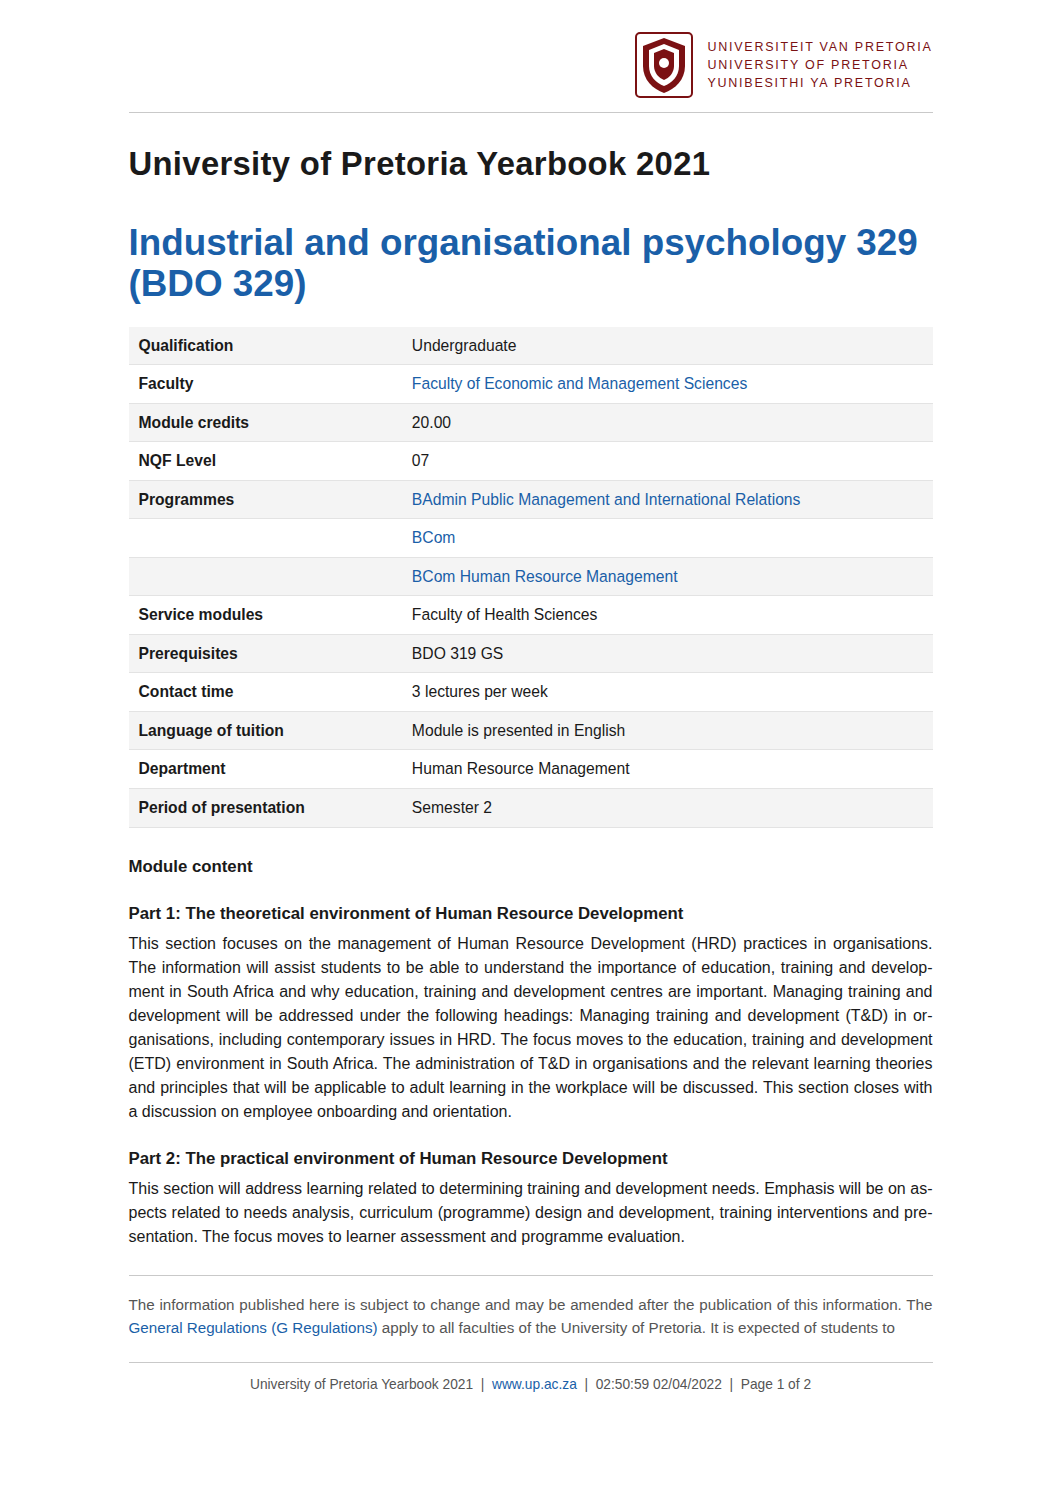Universiteit van Pretoria University of Pretoria Yunibesithi ya Pretoria
University of Pretoria Yearbook 2021
Industrial and organisational psychology 329 (BDO 329)
| Qualification | Undergraduate |
| Faculty | Faculty of Economic and Management Sciences |
| Module credits | 20.00 |
| NQF Level | 07 |
| Programmes | BAdmin Public Management and International Relations |
| | BCom |
| | BCom Human Resource Management |
| Service modules | Faculty of Health Sciences |
| Prerequisites | BDO 319 GS |
| Contact time | 3 lectures per week |
| Language of tuition | Module is presented in English |
| Department | Human Resource Management |
| Period of presentation | Semester 2 |
Module content
Part 1: The theoretical environment of Human Resource Development
This section focuses on the management of Human Resource Development (HRD) practices in organisations. The information will assist students to be able to understand the importance of education, training and development in South Africa and why education, training and development centres are important. Managing training and development will be addressed under the following headings: Managing training and development (T&D) in organisations, including contemporary issues in HRD. The focus moves to the education, training and development (ETD) environment in South Africa. The administration of T&D in organisations and the relevant learning theories and principles that will be applicable to adult learning in the workplace will be discussed. This section closes with a discussion on employee onboarding and orientation.
Part 2: The practical environment of Human Resource Development
This section will address learning related to determining training and development needs. Emphasis will be on aspects related to needs analysis, curriculum (programme) design and development, training interventions and presentation. The focus moves to learner assessment and programme evaluation.
The information published here is subject to change and may be amended after the publication of this information. The General Regulations (G Regulations) apply to all faculties of the University of Pretoria. It is expected of students to
University of Pretoria Yearbook 2021 | www.up.ac.za | 02:50:59 02/04/2022 | Page 1 of 2